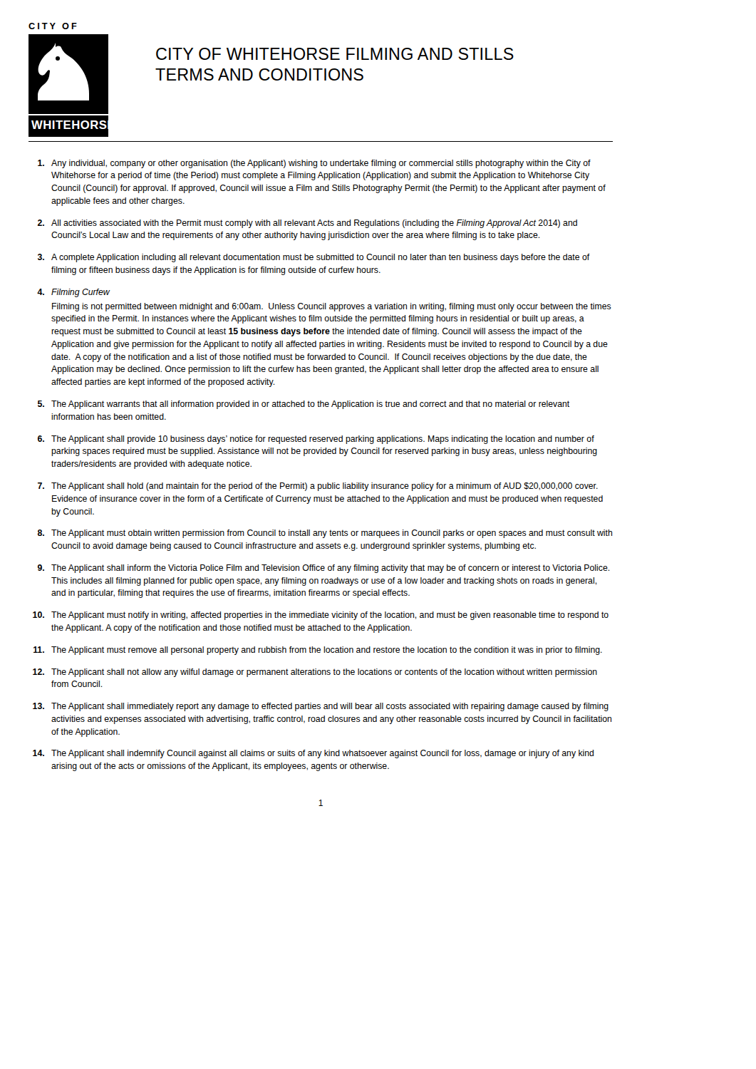CITY OF
WHITEHORSE
CITY OF WHITEHORSE FILMING AND STILLS
TERMS AND CONDITIONS
Any individual, company or other organisation (the Applicant) wishing to undertake filming or commercial stills photography within the City of Whitehorse for a period of time (the Period) must complete a Filming Application (Application) and submit the Application to Whitehorse City Council (Council) for approval. If approved, Council will issue a Film and Stills Photography Permit (the Permit) to the Applicant after payment of applicable fees and other charges.
All activities associated with the Permit must comply with all relevant Acts and Regulations (including the Filming Approval Act 2014) and Council’s Local Law and the requirements of any other authority having jurisdiction over the area where filming is to take place.
A complete Application including all relevant documentation must be submitted to Council no later than ten business days before the date of filming or fifteen business days if the Application is for filming outside of curfew hours.
Filming Curfew Filming is not permitted between midnight and 6:00am. Unless Council approves a variation in writing, filming must only occur between the times specified in the Permit. In instances where the Applicant wishes to film outside the permitted filming hours in residential or built up areas, a request must be submitted to Council at least 15 business days before the intended date of filming. Council will assess the impact of the Application and give permission for the Applicant to notify all affected parties in writing. Residents must be invited to respond to Council by a due date. A copy of the notification and a list of those notified must be forwarded to Council. If Council receives objections by the due date, the Application may be declined. Once permission to lift the curfew has been granted, the Applicant shall letter drop the affected area to ensure all affected parties are kept informed of the proposed activity.
The Applicant warrants that all information provided in or attached to the Application is true and correct and that no material or relevant information has been omitted.
The Applicant shall provide 10 business days’ notice for requested reserved parking applications. Maps indicating the location and number of parking spaces required must be supplied. Assistance will not be provided by Council for reserved parking in busy areas, unless neighbouring traders/residents are provided with adequate notice.
The Applicant shall hold (and maintain for the period of the Permit) a public liability insurance policy for a minimum of AUD $20,000,000 cover. Evidence of insurance cover in the form of a Certificate of Currency must be attached to the Application and must be produced when requested by Council.
The Applicant must obtain written permission from Council to install any tents or marquees in Council parks or open spaces and must consult with Council to avoid damage being caused to Council infrastructure and assets e.g. underground sprinkler systems, plumbing etc.
The Applicant shall inform the Victoria Police Film and Television Office of any filming activity that may be of concern or interest to Victoria Police. This includes all filming planned for public open space, any filming on roadways or use of a low loader and tracking shots on roads in general, and in particular, filming that requires the use of firearms, imitation firearms or special effects.
The Applicant must notify in writing, affected properties in the immediate vicinity of the location, and must be given reasonable time to respond to the Applicant. A copy of the notification and those notified must be attached to the Application.
The Applicant must remove all personal property and rubbish from the location and restore the location to the condition it was in prior to filming.
The Applicant shall not allow any wilful damage or permanent alterations to the locations or contents of the location without written permission from Council.
The Applicant shall immediately report any damage to effected parties and will bear all costs associated with repairing damage caused by filming activities and expenses associated with advertising, traffic control, road closures and any other reasonable costs incurred by Council in facilitation of the Application.
The Applicant shall indemnify Council against all claims or suits of any kind whatsoever against Council for loss, damage or injury of any kind arising out of the acts or omissions of the Applicant, its employees, agents or otherwise.
1